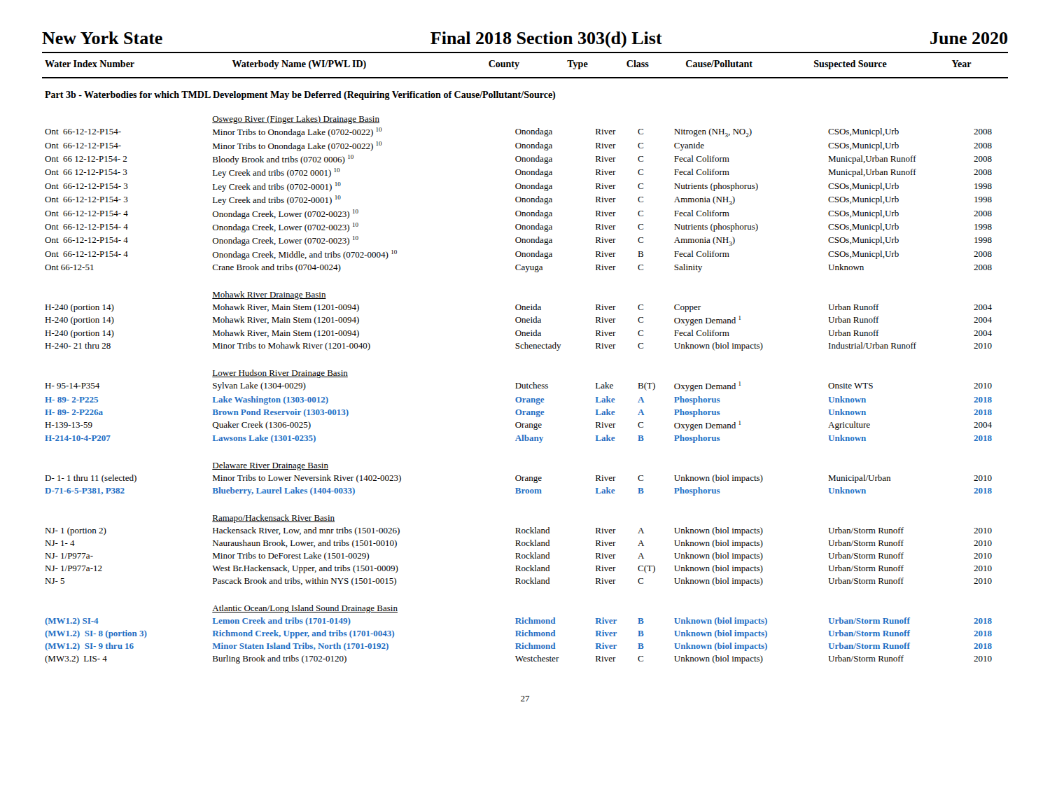New York State
Final 2018 Section 303(d) List
June 2020
| Water Index Number | Waterbody Name (WI/PWL ID) | County | Type | Class | Cause/Pollutant | Suspected Source | Year |
| --- | --- | --- | --- | --- | --- | --- | --- |
| Part 3b - Waterbodies for which TMDL Development May be Deferred (Requiring Verification of Cause/Pollutant/Source) |
| | Oswego River (Finger Lakes) Drainage Basin | | | | | | |
| Ont 66-12-12-P154- | Minor Tribs to Onondaga Lake (0702-0022) 10 | Onondaga | River | C | Nitrogen (NH 3 , NO 2 ) | CSOs,Municpl,Urb | 2008 |
| Ont 66-12-12-P154- | Minor Tribs to Onondaga Lake (0702-0022) 10 | Onondaga | River | C | Cyanide | CSOs,Municpl,Urb | 2008 |
| Ont 66 12-12-P154- 2 | Bloody Brook and tribs (0702 0006) 10 | Onondaga | River | C | Fecal Coliform | Municpal,Urban Runoff | 2008 |
| Ont 66 12-12-P154- 3 | Ley Creek and tribs (0702 0001) 10 | Onondaga | River | C | Fecal Coliform | Municpal,Urban Runoff | 2008 |
| Ont 66-12-12-P154- 3 | Ley Creek and tribs (0702-0001) 10 | Onondaga | River | C | Nutrients (phosphorus) | CSOs,Municpl,Urb | 1998 |
| Ont 66-12-12-P154- 3 | Ley Creek and tribs (0702-0001) 10 | Onondaga | River | C | Ammonia (NH 3 ) | CSOs,Municpl,Urb | 1998 |
| Ont 66-12-12-P154- 4 | Onondaga Creek, Lower (0702-0023) 10 | Onondaga | River | C | Fecal Coliform | CSOs,Municpl,Urb | 2008 |
| Ont 66-12-12-P154- 4 | Onondaga Creek, Lower (0702-0023) 10 | Onondaga | River | C | Nutrients (phosphorus) | CSOs,Municpl,Urb | 1998 |
| Ont 66-12-12-P154- 4 | Onondaga Creek, Lower (0702-0023) 10 | Onondaga | River | C | Ammonia (NH 3 ) | CSOs,Municpl,Urb | 1998 |
| Ont 66-12-12-P154- 4 | Onondaga Creek, Middle, and tribs (0702-0004) 10 | Onondaga | River | B | Fecal Coliform | CSOs,Municpl,Urb | 2008 |
| Ont 66-12-51 | Crane Brook and tribs (0704-0024) | Cayuga | River | C | Salinity | Unknown | 2008 |
| | Mohawk River Drainage Basin | | | | | | |
| H-240 (portion 14) | Mohawk River, Main Stem (1201-0094) | Oneida | River | C | Copper | Urban Runoff | 2004 |
| H-240 (portion 14) | Mohawk River, Main Stem (1201-0094) | Oneida | River | C | Oxygen Demand 1 | Urban Runoff | 2004 |
| H-240 (portion 14) | Mohawk River, Main Stem (1201-0094) | Oneida | River | C | Fecal Coliform | Urban Runoff | 2004 |
| H-240- 21 thru 28 | Minor Tribs to Mohawk River (1201-0040) | Schenectady | River | C | Unknown (biol impacts) | Industrial/Urban Runoff | 2010 |
| | Lower Hudson River Drainage Basin | | | | | | |
| H- 95-14-P354 | Sylvan Lake (1304-0029) | Dutchess | Lake | B(T) | Oxygen Demand 1 | Onsite WTS | 2010 |
| H- 89- 2-P225 | Lake Washington (1303-0012) | Orange | Lake | A | Phosphorus | Unknown | 2018 |
| H- 89- 2-P226a | Brown Pond Reservoir (1303-0013) | Orange | Lake | A | Phosphorus | Unknown | 2018 |
| H-139-13-59 | Quaker Creek (1306-0025) | Orange | River | C | Oxygen Demand 1 | Agriculture | 2004 |
| H-214-10-4-P207 | Lawsons Lake (1301-0235) | Albany | Lake | B | Phosphorus | Unknown | 2018 |
| | Delaware River Drainage Basin | | | | | | |
| D- 1- 1 thru 11 (selected) | Minor Tribs to Lower Neversink River (1402-0023) | Orange | River | C | Unknown (biol impacts) | Municipal/Urban | 2010 |
| D-71-6-5-P381, P382 | Blueberry, Laurel Lakes (1404-0033) | Broom | Lake | B | Phosphorus | Unknown | 2018 |
| | Ramapo/Hackensack River Basin | | | | | | |
| NJ- 1 (portion 2) | Hackensack River, Low, and mnr tribs (1501-0026) | Rockland | River | A | Unknown (biol impacts) | Urban/Storm Runoff | 2010 |
| NJ- 1- 4 | Nauraushaun Brook, Lower, and tribs (1501-0010) | Rockland | River | A | Unknown (biol impacts) | Urban/Storm Runoff | 2010 |
| NJ- 1/P977a- | Minor Tribs to DeForest Lake (1501-0029) | Rockland | River | A | Unknown (biol impacts) | Urban/Storm Runoff | 2010 |
| NJ- 1/P977a-12 | West Br.Hackensack, Upper, and tribs (1501-0009) | Rockland | River | C(T) | Unknown (biol impacts) | Urban/Storm Runoff | 2010 |
| NJ- 5 | Pascack Brook and tribs, within NYS (1501-0015) | Rockland | River | C | Unknown (biol impacts) | Urban/Storm Runoff | 2010 |
| | Atlantic Ocean/Long Island Sound Drainage Basin | | | | | | |
| (MW1.2) SI-4 | Lemon Creek and tribs (1701-0149) | Richmond | River | B | Unknown (biol impacts) | Urban/Storm Runoff | 2018 |
| (MW1.2) SI- 8 (portion 3) | Richmond Creek, Upper, and tribs (1701-0043) | Richmond | River | B | Unknown (biol impacts) | Urban/Storm Runoff | 2018 |
| (MW1.2) SI- 9 thru 16 | Minor Staten Island Tribs, North (1701-0192) | Richmond | River | B | Unknown (biol impacts) | Urban/Storm Runoff | 2018 |
| (MW3.2) LIS- 4 | Burling Brook and tribs (1702-0120) | Westchester | River | C | Unknown (biol impacts) | Urban/Storm Runoff | 2010 |
27